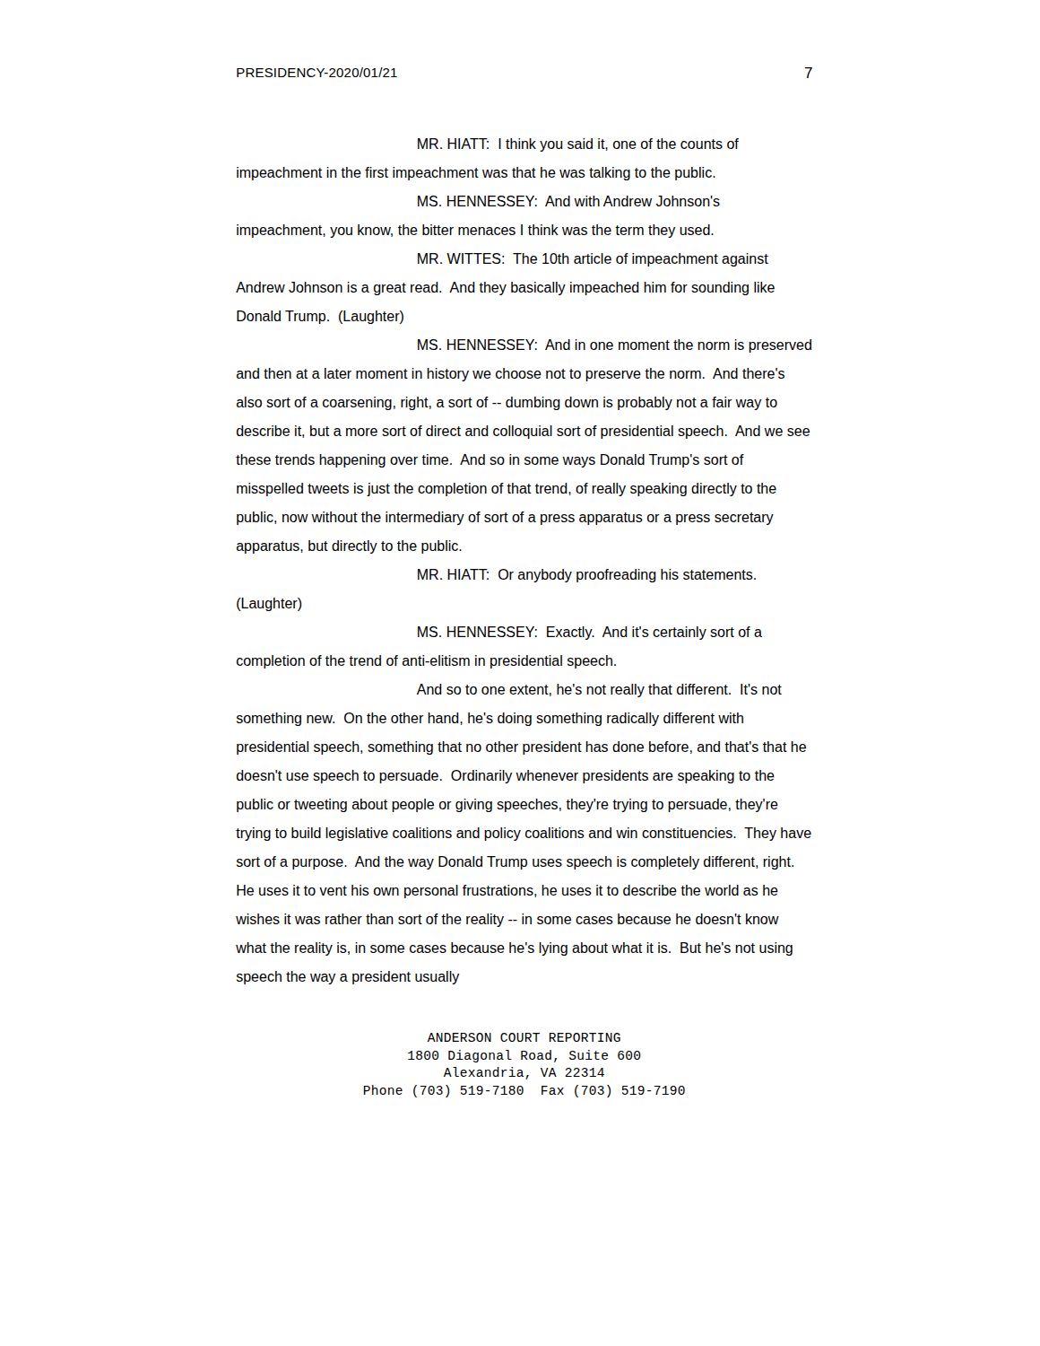PRESIDENCY-2020/01/21
7
MR. HIATT: I think you said it, one of the counts of impeachment in the first impeachment was that he was talking to the public.
MS. HENNESSEY: And with Andrew Johnson's impeachment, you know, the bitter menaces I think was the term they used.
MR. WITTES: The 10th article of impeachment against Andrew Johnson is a great read. And they basically impeached him for sounding like Donald Trump. (Laughter)
MS. HENNESSEY: And in one moment the norm is preserved and then at a later moment in history we choose not to preserve the norm. And there's also sort of a coarsening, right, a sort of -- dumbing down is probably not a fair way to describe it, but a more sort of direct and colloquial sort of presidential speech. And we see these trends happening over time. And so in some ways Donald Trump's sort of misspelled tweets is just the completion of that trend, of really speaking directly to the public, now without the intermediary of sort of a press apparatus or a press secretary apparatus, but directly to the public.
MR. HIATT: Or anybody proofreading his statements. (Laughter)
MS. HENNESSEY: Exactly. And it's certainly sort of a completion of the trend of anti-elitism in presidential speech.
And so to one extent, he's not really that different. It's not something new. On the other hand, he's doing something radically different with presidential speech, something that no other president has done before, and that's that he doesn't use speech to persuade. Ordinarily whenever presidents are speaking to the public or tweeting about people or giving speeches, they're trying to persuade, they're trying to build legislative coalitions and policy coalitions and win constituencies. They have sort of a purpose. And the way Donald Trump uses speech is completely different, right. He uses it to vent his own personal frustrations, he uses it to describe the world as he wishes it was rather than sort of the reality -- in some cases because he doesn't know what the reality is, in some cases because he's lying about what it is. But he's not using speech the way a president usually
ANDERSON COURT REPORTING
1800 Diagonal Road, Suite 600
Alexandria, VA 22314
Phone (703) 519-7180 Fax (703) 519-7190